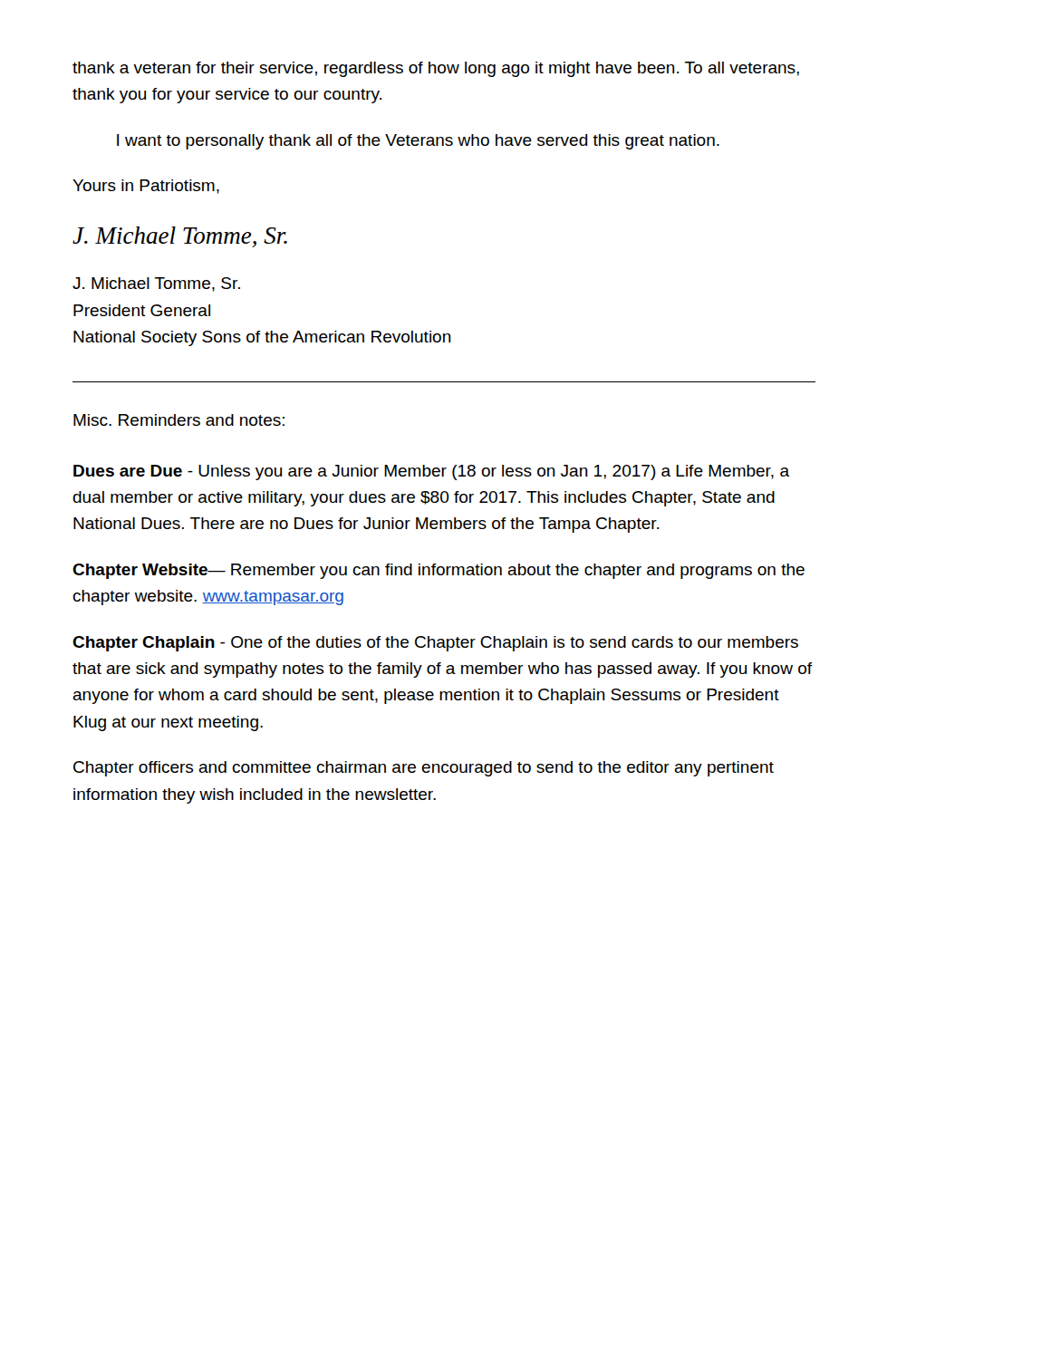thank a veteran for their service, regardless of how long ago it might have been. To all veterans, thank you for your service to our country.
I want to personally thank all of the Veterans who have served this great nation.
Yours in Patriotism,
J. Michael Tomme, Sr.
J. Michael Tomme, Sr.
President General
National Society Sons of the American Revolution
Misc. Reminders and notes:
Dues are Due - Unless you are a Junior Member (18 or less on Jan 1, 2017) a Life Member, a dual member or active military, your dues are $80 for 2017. This includes Chapter, State and National Dues. There are no Dues for Junior Members of the Tampa Chapter.
Chapter Website— Remember you can find information about the chapter and programs on the chapter website. www.tampasar.org
Chapter Chaplain - One of the duties of the Chapter Chaplain is to send cards to our members that are sick and sympathy notes to the family of a member who has passed away. If you know of anyone for whom a card should be sent, please mention it to Chaplain Sessums or President Klug at our next meeting.
Chapter officers and committee chairman are encouraged to send to the editor any pertinent information they wish included in the newsletter.